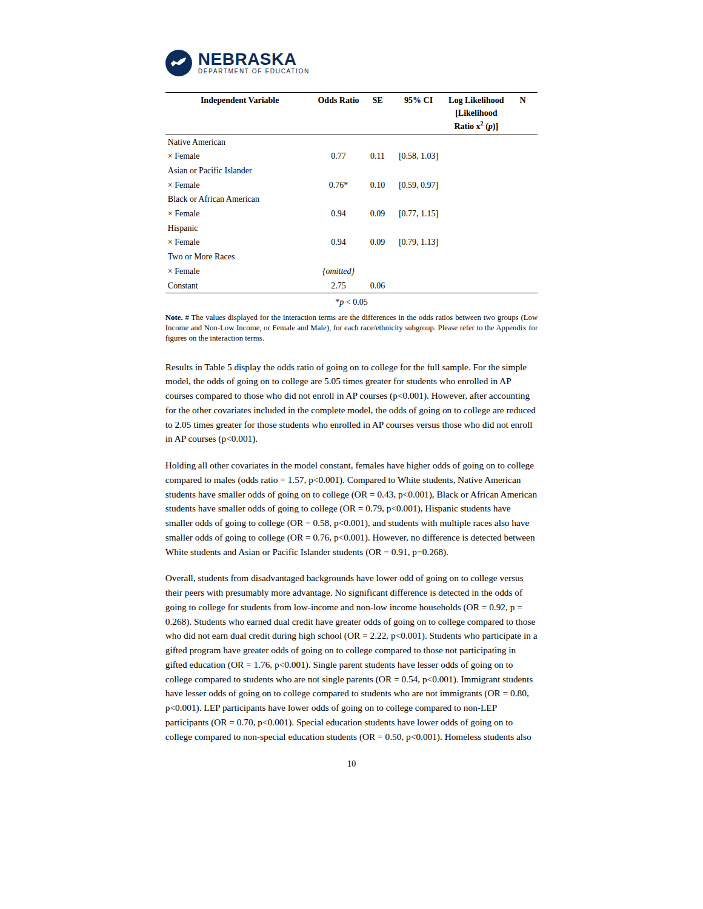NEBRASKA
DEPARTMENT OF EDUCATION
| Independent Variable | Odds Ratio | SE | 95% CI | Log Likelihood [Likelihood Ratio x 2 ( p )] | N |
| --- | --- | --- | --- | --- | --- |
| Native American | | | | | |
| × Female | 0.77 | 0.11 | [0.58, 1.03] | | |
| Asian or Pacific Islander | | | | | |
| × Female | 0.76* | 0.10 | [0.59, 0.97] | | |
| Black or African American | | | | | |
| × Female | 0.94 | 0.09 | [0.77, 1.15] | | |
| Hispanic | | | | | |
| × Female | 0.94 | 0.09 | [0.79, 1.13] | | |
| Two or More Races | | | | | |
| × Female | {omitted} | | | | |
| Constant | 2.75 | 0.06 | | | |
*p < 0.05
Note. # The values displayed for the interaction terms are the differences in the odds ratios between two groups (Low Income and Non-Low Income, or Female and Male), for each race/ethnicity subgroup. Please refer to the Appendix for figures on the interaction terms.
Results in Table 5 display the odds ratio of going on to college for the full sample. For the simple model, the odds of going on to college are 5.05 times greater for students who enrolled in AP courses compared to those who did not enroll in AP courses (p<0.001). However, after accounting for the other covariates included in the complete model, the odds of going on to college are reduced to 2.05 times greater for those students who enrolled in AP courses versus those who did not enroll in AP courses (p<0.001).
Holding all other covariates in the model constant, females have higher odds of going on to college compared to males (odds ratio = 1.57, p<0.001). Compared to White students, Native American students have smaller odds of going on to college (OR = 0.43, p<0.001), Black or African American students have smaller odds of going to college (OR = 0.79, p<0.001), Hispanic students have smaller odds of going to college (OR = 0.58, p<0.001), and students with multiple races also have smaller odds of going to college (OR = 0.76, p<0.001). However, no difference is detected between White students and Asian or Pacific Islander students (OR = 0.91, p=0.268).
Overall, students from disadvantaged backgrounds have lower odd of going on to college versus their peers with presumably more advantage. No significant difference is detected in the odds of going to college for students from low-income and non-low income households (OR = 0.92, p = 0.268). Students who earned dual credit have greater odds of going on to college compared to those who did not earn dual credit during high school (OR = 2.22, p<0.001). Students who participate in a gifted program have greater odds of going on to college compared to those not participating in gifted education (OR = 1.76, p<0.001). Single parent students have lesser odds of going on to college compared to students who are not single parents (OR = 0.54, p<0.001). Immigrant students have lesser odds of going on to college compared to students who are not immigrants (OR = 0.80, p<0.001). LEP participants have lower odds of going on to college compared to non-LEP participants (OR = 0.70, p<0.001). Special education students have lower odds of going on to college compared to non-special education students (OR = 0.50, p<0.001). Homeless students also
10